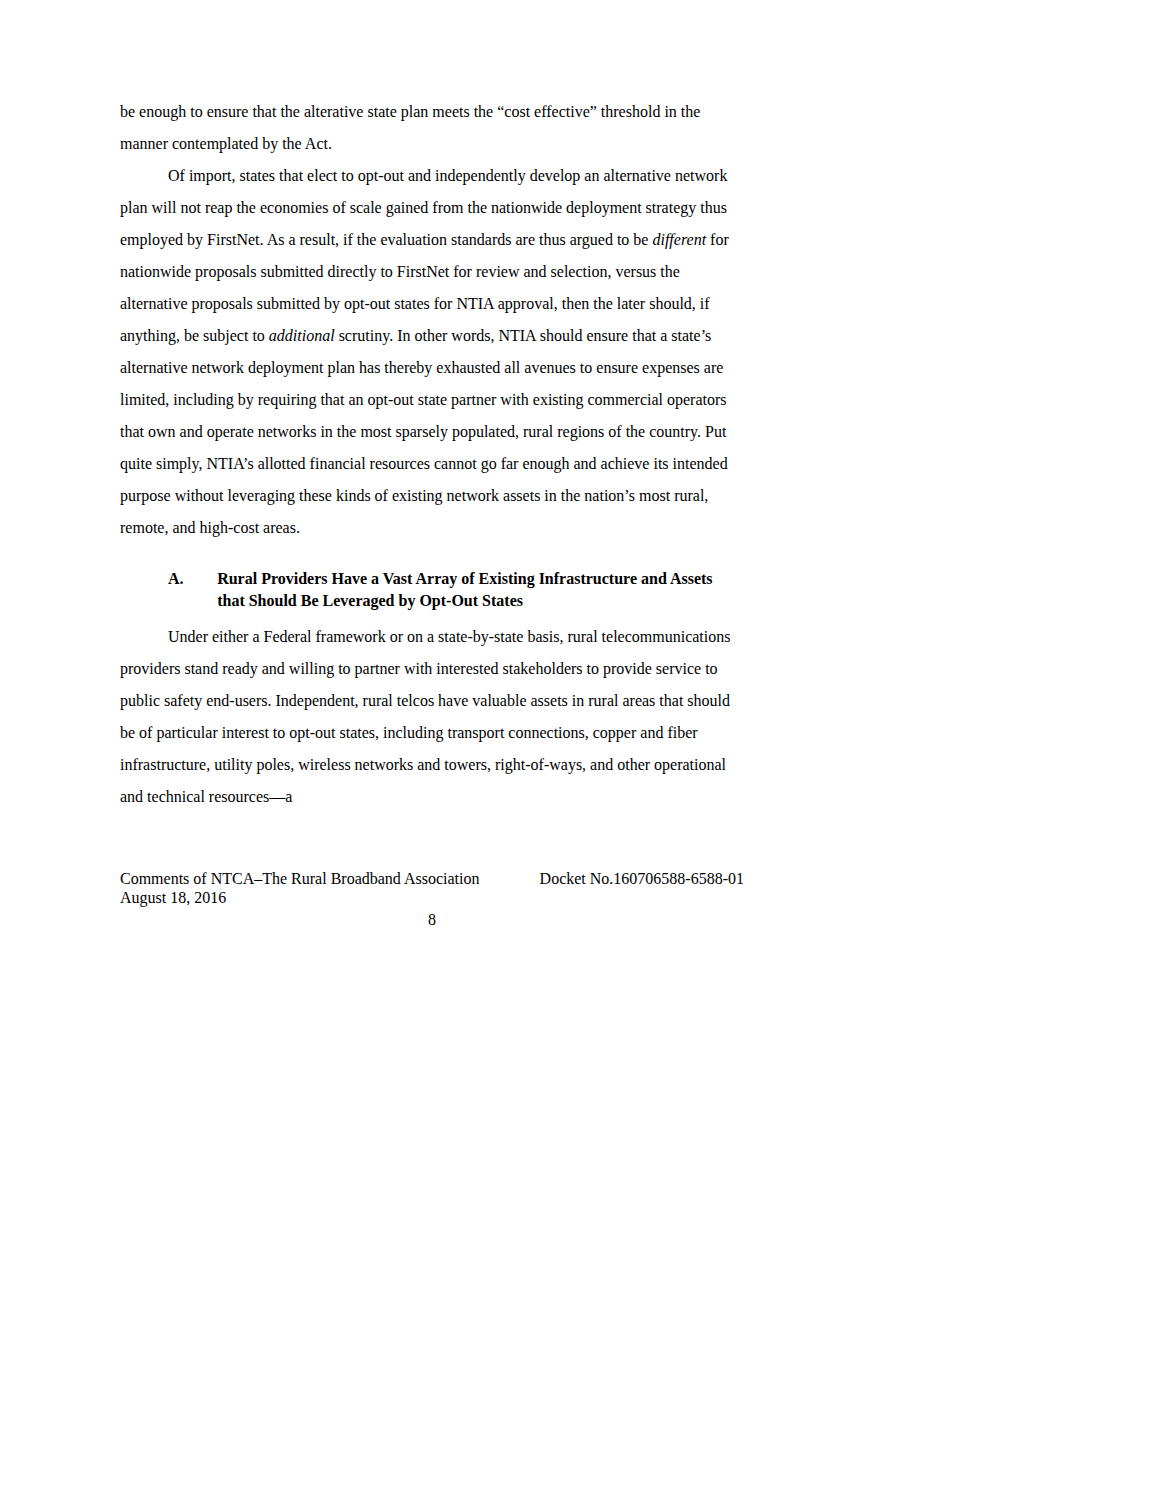be enough to ensure that the alterative state plan meets the “cost effective” threshold in the manner contemplated by the Act.
Of import, states that elect to opt-out and independently develop an alternative network plan will not reap the economies of scale gained from the nationwide deployment strategy thus employed by FirstNet. As a result, if the evaluation standards are thus argued to be different for nationwide proposals submitted directly to FirstNet for review and selection, versus the alternative proposals submitted by opt-out states for NTIA approval, then the later should, if anything, be subject to additional scrutiny. In other words, NTIA should ensure that a state’s alternative network deployment plan has thereby exhausted all avenues to ensure expenses are limited, including by requiring that an opt-out state partner with existing commercial operators that own and operate networks in the most sparsely populated, rural regions of the country. Put quite simply, NTIA’s allotted financial resources cannot go far enough and achieve its intended purpose without leveraging these kinds of existing network assets in the nation’s most rural, remote, and high-cost areas.
A. Rural Providers Have a Vast Array of Existing Infrastructure and Assets that Should Be Leveraged by Opt-Out States
Under either a Federal framework or on a state-by-state basis, rural telecommunications providers stand ready and willing to partner with interested stakeholders to provide service to public safety end-users. Independent, rural telcos have valuable assets in rural areas that should be of particular interest to opt-out states, including transport connections, copper and fiber infrastructure, utility poles, wireless networks and towers, right-of-ways, and other operational and technical resources—a
Comments of NTCA–The Rural Broadband Association Docket No.160706588-6588-01
August 18, 2016
8